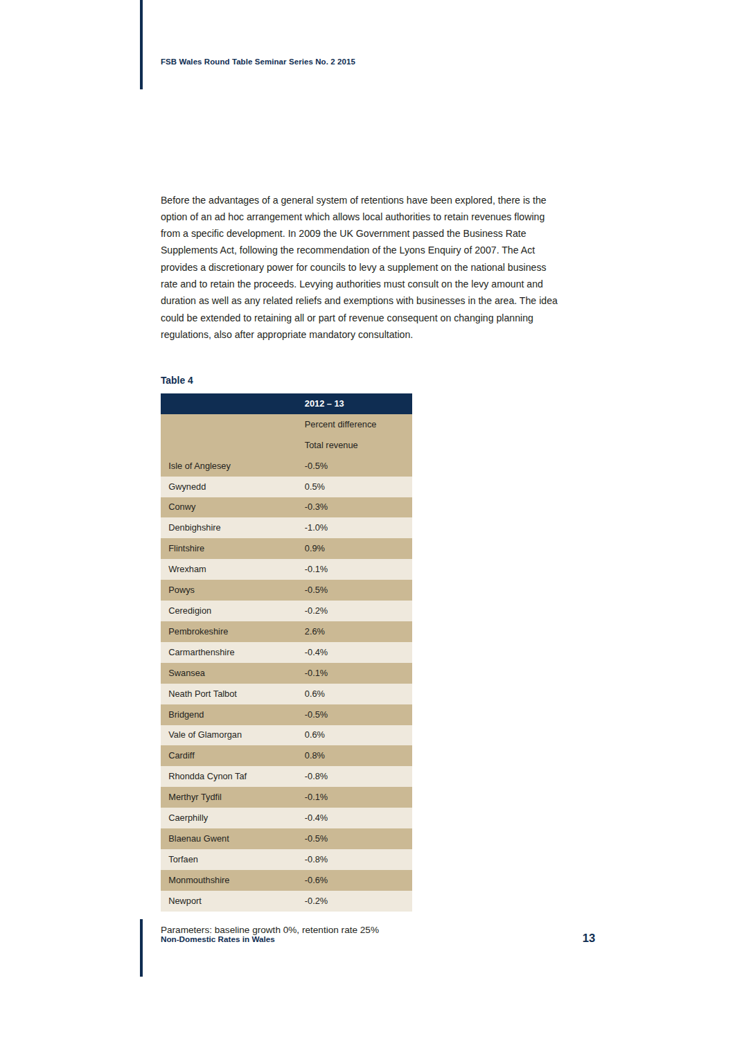FSB Wales Round Table Seminar Series No. 2 2015
Before the advantages of a general system of retentions have been explored, there is the option of an ad hoc arrangement which allows local authorities to retain revenues flowing from a specific development. In 2009 the UK Government passed the Business Rate Supplements Act, following the recommendation of the Lyons Enquiry of 2007. The Act provides a discretionary power for councils to levy a supplement on the national business rate and to retain the proceeds. Levying authorities must consult on the levy amount and duration as well as any related reliefs and exemptions with businesses in the area. The idea could be extended to retaining all or part of revenue consequent on changing planning regulations, also after appropriate mandatory consultation.
Table 4
| | 2012 – 13 |
| | Percent difference |
| | Total revenue |
| Isle of Anglesey | -0.5% |
| Gwynedd | 0.5% |
| Conwy | -0.3% |
| Denbighshire | -1.0% |
| Flintshire | 0.9% |
| Wrexham | -0.1% |
| Powys | -0.5% |
| Ceredigion | -0.2% |
| Pembrokeshire | 2.6% |
| Carmarthenshire | -0.4% |
| Swansea | -0.1% |
| Neath Port Talbot | 0.6% |
| Bridgend | -0.5% |
| Vale of Glamorgan | 0.6% |
| Cardiff | 0.8% |
| Rhondda Cynon Taf | -0.8% |
| Merthyr Tydfil | -0.1% |
| Caerphilly | -0.4% |
| Blaenau Gwent | -0.5% |
| Torfaen | -0.8% |
| Monmouthshire | -0.6% |
| Newport | -0.2% |
Parameters: baseline growth 0%, retention rate 25%
Non-Domestic Rates in Wales
13